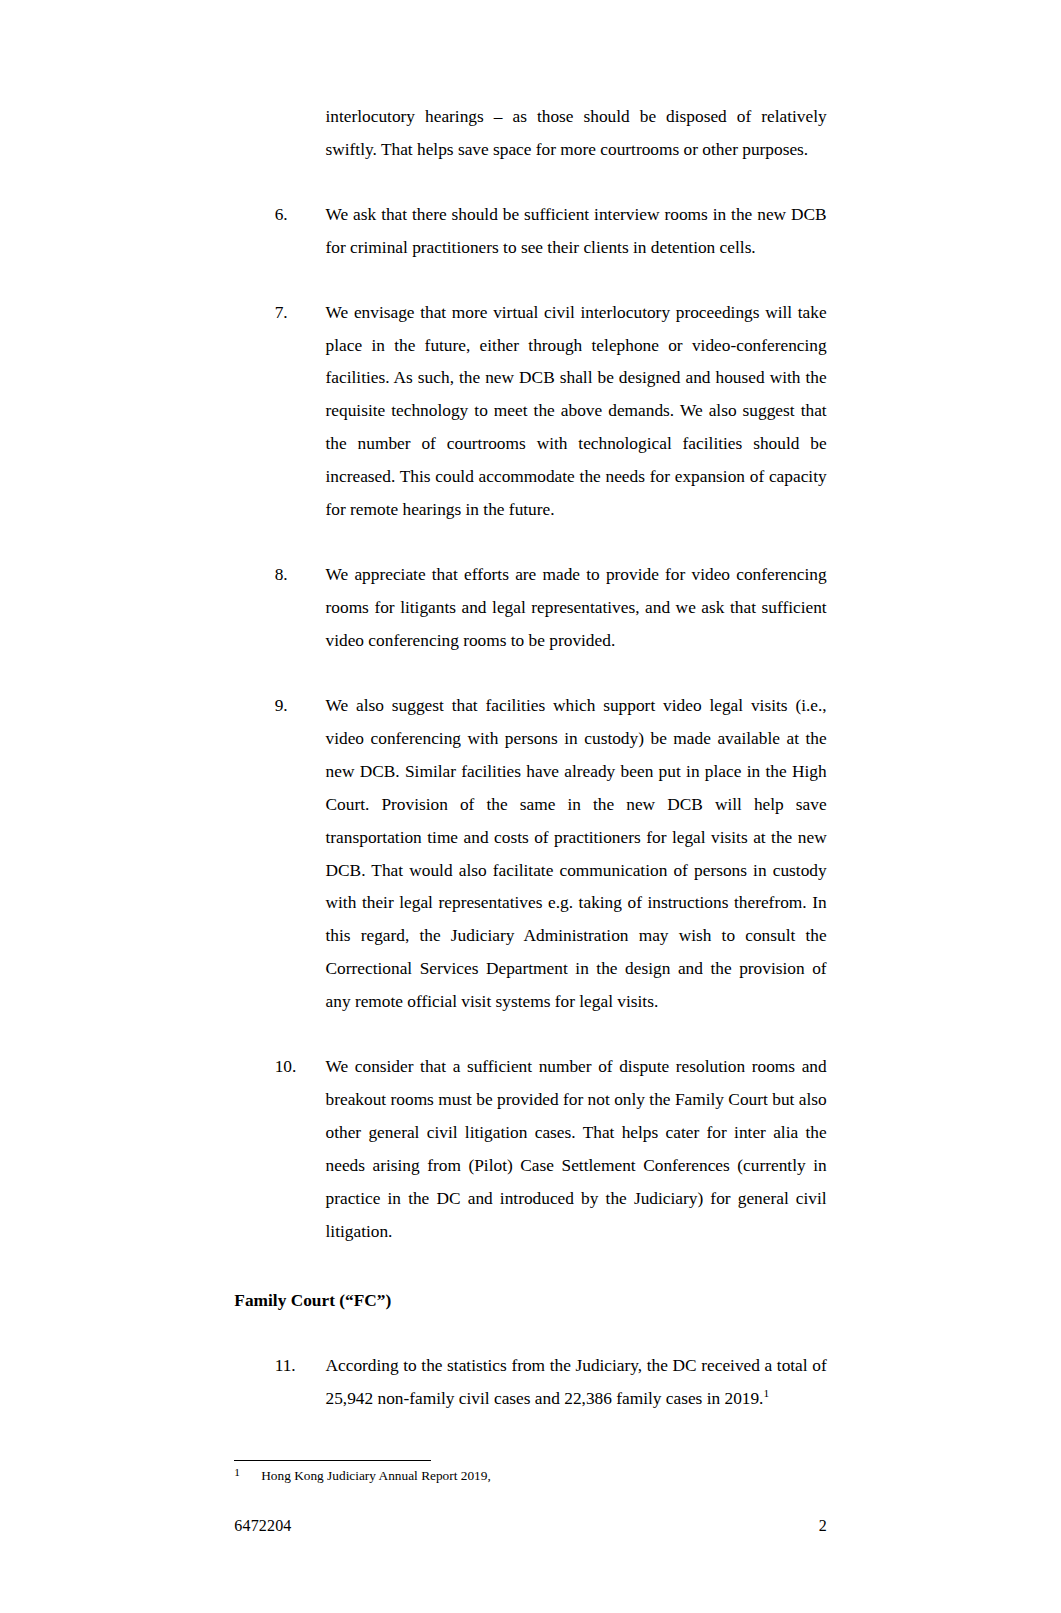interlocutory hearings – as those should be disposed of relatively swiftly. That helps save space for more courtrooms or other purposes.
6. We ask that there should be sufficient interview rooms in the new DCB for criminal practitioners to see their clients in detention cells.
7. We envisage that more virtual civil interlocutory proceedings will take place in the future, either through telephone or video-conferencing facilities. As such, the new DCB shall be designed and housed with the requisite technology to meet the above demands. We also suggest that the number of courtrooms with technological facilities should be increased. This could accommodate the needs for expansion of capacity for remote hearings in the future.
8. We appreciate that efforts are made to provide for video conferencing rooms for litigants and legal representatives, and we ask that sufficient video conferencing rooms to be provided.
9. We also suggest that facilities which support video legal visits (i.e., video conferencing with persons in custody) be made available at the new DCB. Similar facilities have already been put in place in the High Court. Provision of the same in the new DCB will help save transportation time and costs of practitioners for legal visits at the new DCB. That would also facilitate communication of persons in custody with their legal representatives e.g. taking of instructions therefrom. In this regard, the Judiciary Administration may wish to consult the Correctional Services Department in the design and the provision of any remote official visit systems for legal visits.
10. We consider that a sufficient number of dispute resolution rooms and breakout rooms must be provided for not only the Family Court but also other general civil litigation cases. That helps cater for inter alia the needs arising from (Pilot) Case Settlement Conferences (currently in practice in the DC and introduced by the Judiciary) for general civil litigation.
Family Court (“FC”)
11. According to the statistics from the Judiciary, the DC received a total of 25,942 non-family civil cases and 22,386 family cases in 2019.1
1 Hong Kong Judiciary Annual Report 2019,
6472204 2